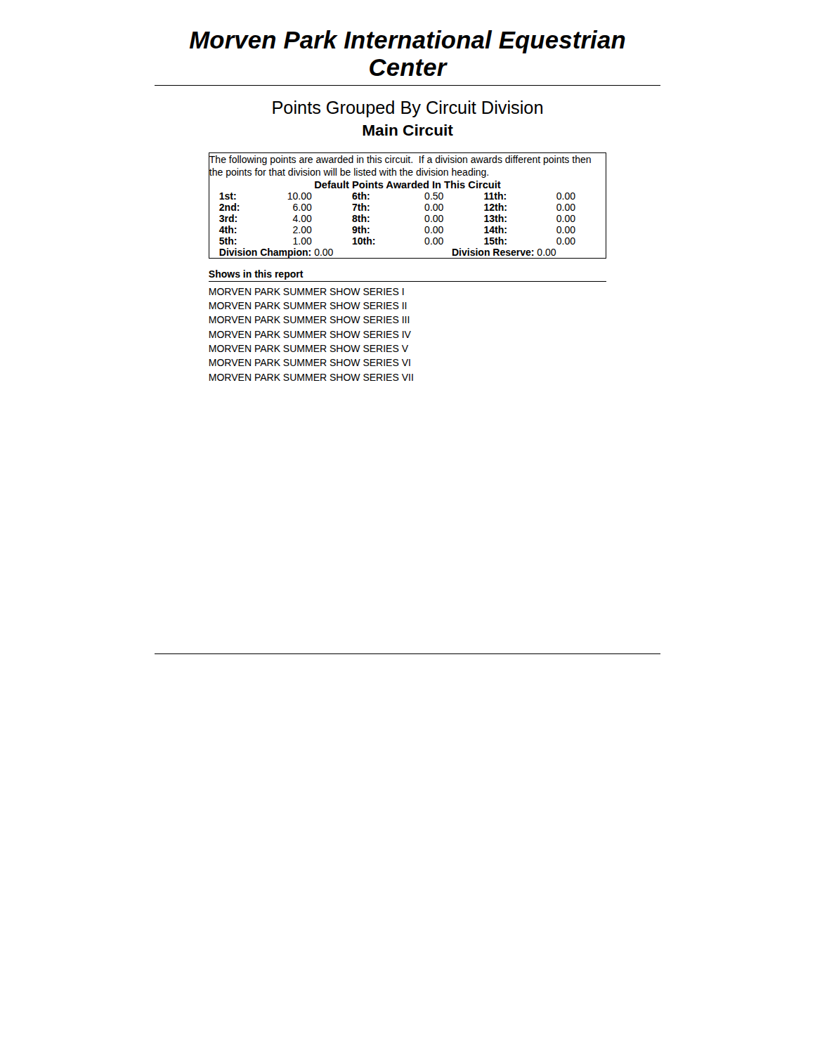Morven Park International Equestrian Center
Points Grouped By Circuit Division
Main Circuit
| The following points are awarded in this circuit. If a division awards different points then the points for that division will be listed with the division heading. |
| Default Points Awarded In This Circuit |
| / 1st: / 10.00 / 6th: / 0.50 / 11th: / 0.00 / / 2nd: / 6.00 / 7th: / 0.00 / 12th: / 0.00 / / 3rd: / 4.00 / 8th: / 0.00 / 13th: / 0.00 / / 4th: / 2.00 / 9th: / 0.00 / 14th: / 0.00 / / 5th: / 1.00 / 10th: / 0.00 / 15th: / 0.00 / |
| / Division Champion: 0.00 / Division Reserve: 0.00 / |
Shows in this report
MORVEN PARK SUMMER SHOW SERIES I
MORVEN PARK SUMMER SHOW SERIES II
MORVEN PARK SUMMER SHOW SERIES III
MORVEN PARK SUMMER SHOW SERIES IV
MORVEN PARK SUMMER SHOW SERIES V
MORVEN PARK SUMMER SHOW SERIES VI
MORVEN PARK SUMMER SHOW SERIES VII